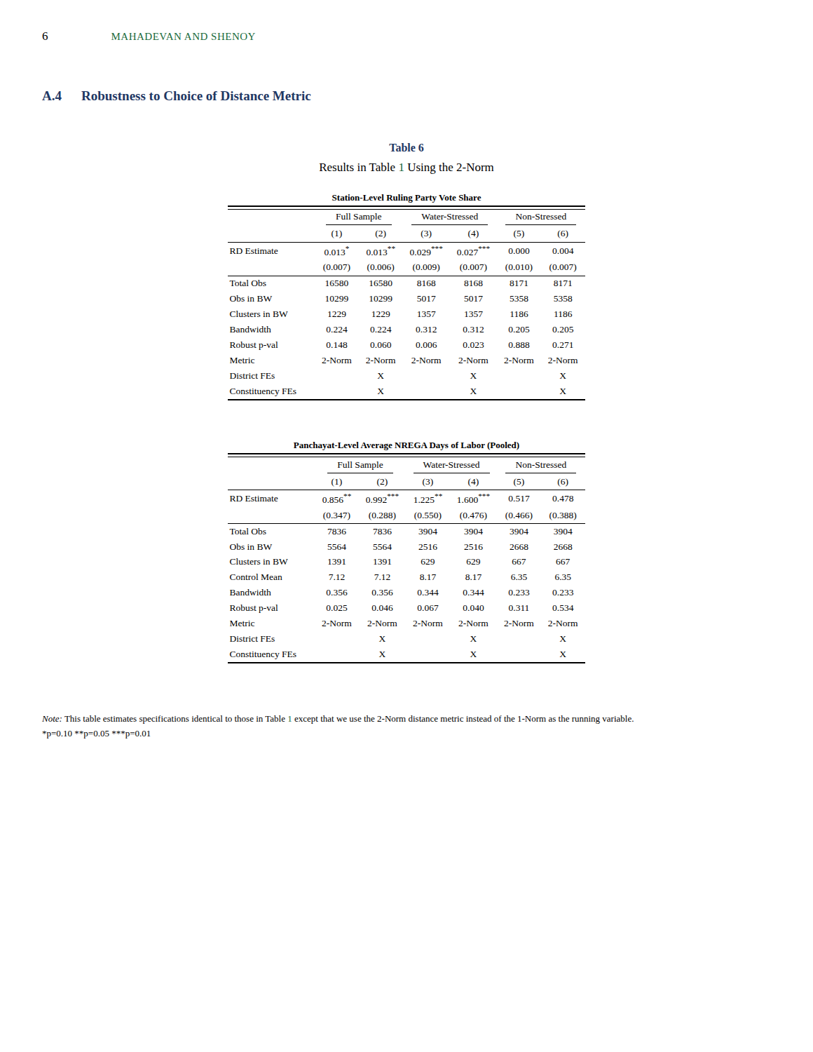6
MAHADEVAN AND SHENOY
A.4 Robustness to Choice of Distance Metric
Table 6
Results in Table 1 Using the 2-Norm
Station-Level Ruling Party Vote Share
| | Full Sample | Water-Stressed | Non-Stressed |
| | (1) | (2) | (3) | (4) | (5) | (6) |
| RD Estimate | 0.013 * | 0.013 ** | 0.029 *** | 0.027 *** | 0.000 | 0.004 |
| | (0.007) | (0.006) | (0.009) | (0.007) | (0.010) | (0.007) |
| Total Obs | 16580 | 16580 | 8168 | 8168 | 8171 | 8171 |
| Obs in BW | 10299 | 10299 | 5017 | 5017 | 5358 | 5358 |
| Clusters in BW | 1229 | 1229 | 1357 | 1357 | 1186 | 1186 |
| Bandwidth | 0.224 | 0.224 | 0.312 | 0.312 | 0.205 | 0.205 |
| Robust p-val | 0.148 | 0.060 | 0.006 | 0.023 | 0.888 | 0.271 |
| Metric | 2-Norm | 2-Norm | 2-Norm | 2-Norm | 2-Norm | 2-Norm |
| District FEs | | X | | X | | X |
| Constituency FEs | | X | | X | | X |
Panchayat-Level Average NREGA Days of Labor (Pooled)
| | Full Sample | Water-Stressed | Non-Stressed |
| | (1) | (2) | (3) | (4) | (5) | (6) |
| RD Estimate | 0.856 ** | 0.992 *** | 1.225 ** | 1.600 *** | 0.517 | 0.478 |
| | (0.347) | (0.288) | (0.550) | (0.476) | (0.466) | (0.388) |
| Total Obs | 7836 | 7836 | 3904 | 3904 | 3904 | 3904 |
| Obs in BW | 5564 | 5564 | 2516 | 2516 | 2668 | 2668 |
| Clusters in BW | 1391 | 1391 | 629 | 629 | 667 | 667 |
| Control Mean | 7.12 | 7.12 | 8.17 | 8.17 | 6.35 | 6.35 |
| Bandwidth | 0.356 | 0.356 | 0.344 | 0.344 | 0.233 | 0.233 |
| Robust p-val | 0.025 | 0.046 | 0.067 | 0.040 | 0.311 | 0.534 |
| Metric | 2-Norm | 2-Norm | 2-Norm | 2-Norm | 2-Norm | 2-Norm |
| District FEs | | X | | X | | X |
| Constituency FEs | | X | | X | | X |
Note: This table estimates specifications identical to those in Table 1 except that we use the 2-Norm distance metric instead of the 1-Norm as the running variable.
*p=0.10 **p=0.05 ***p=0.01